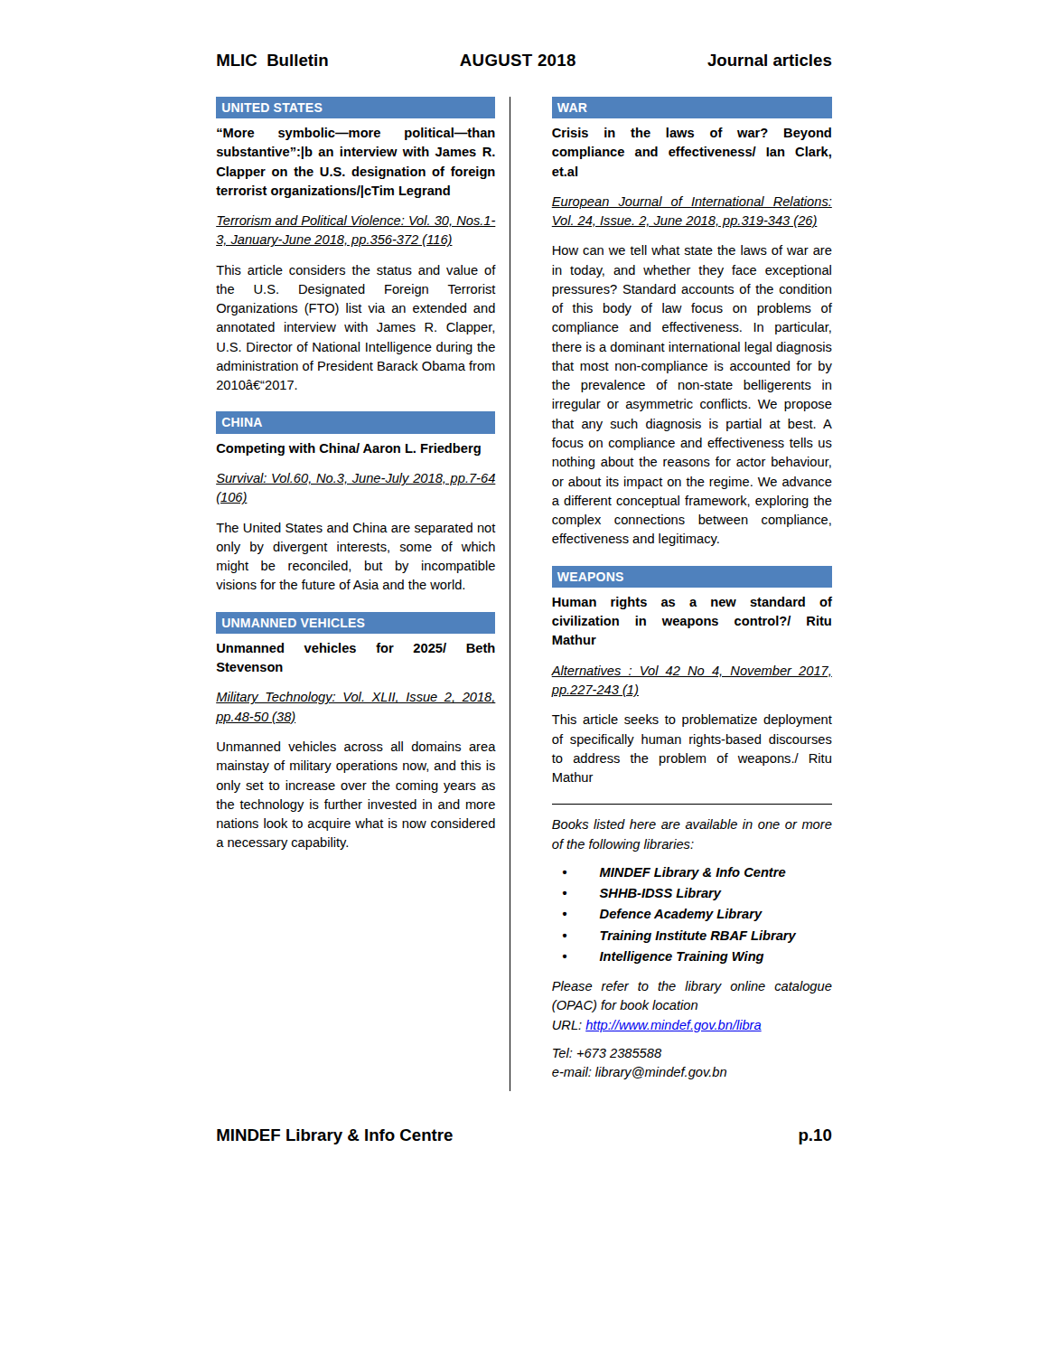MLIC Bulletin
AUGUST 2018
Journal articles
UNITED STATES
“More symbolic—more political—than substantive”:|b an interview with James R. Clapper on the U.S. designation of foreign terrorist organizations/|cTim Legrand
Terrorism and Political Violence: Vol. 30, Nos.1-3, January-June 2018, pp.356-372 (116)
This article considers the status and value of the U.S. Designated Foreign Terrorist Organizations (FTO) list via an extended and annotated interview with James R. Clapper, U.S. Director of National Intelligence during the administration of President Barack Obama from 2010â€“2017.
CHINA
Competing with China/ Aaron L. Friedberg
Survival: Vol.60, No.3, June-July 2018, pp.7-64 (106)
The United States and China are separated not only by divergent interests, some of which might be reconciled, but by incompatible visions for the future of Asia and the world.
UNMANNED VEHICLES
Unmanned vehicles for 2025/ Beth Stevenson
Military Technology: Vol. XLII, Issue 2, 2018, pp.48-50 (38)
Unmanned vehicles across all domains area mainstay of military operations now, and this is only set to increase over the coming years as the technology is further invested in and more nations look to acquire what is now considered a necessary capability.
WAR
Crisis in the laws of war? Beyond compliance and effectiveness/ Ian Clark, et.al
European Journal of International Relations: Vol. 24, Issue. 2, June 2018, pp.319-343 (26)
How can we tell what state the laws of war are in today, and whether they face exceptional pressures? Standard accounts of the condition of this body of law focus on problems of compliance and effectiveness. In particular, there is a dominant international legal diagnosis that most non-compliance is accounted for by the prevalence of non-state belligerents in irregular or asymmetric conflicts. We propose that any such diagnosis is partial at best. A focus on compliance and effectiveness tells us nothing about the reasons for actor behaviour, or about its impact on the regime. We advance a different conceptual framework, exploring the complex connections between compliance, effectiveness and legitimacy.
WEAPONS
Human rights as a new standard of civilization in weapons control?/ Ritu Mathur
Alternatives : Vol 42 No 4, November 2017, pp.227-243 (1)
This article seeks to problematize deployment of specifically human rights-based discourses to address the problem of weapons./ Ritu Mathur
Books listed here are available in one or more of the following libraries:
MINDEF Library & Info Centre
SHHB-IDSS Library
Defence Academy Library
Training Institute RBAF Library
Intelligence Training Wing
Please refer to the library online catalogue (OPAC) for book location
URL: http://www.mindef.gov.bn/libra
Tel: +673 2385588
e-mail: library@mindef.gov.bn
MINDEF Library & Info Centre
p.10